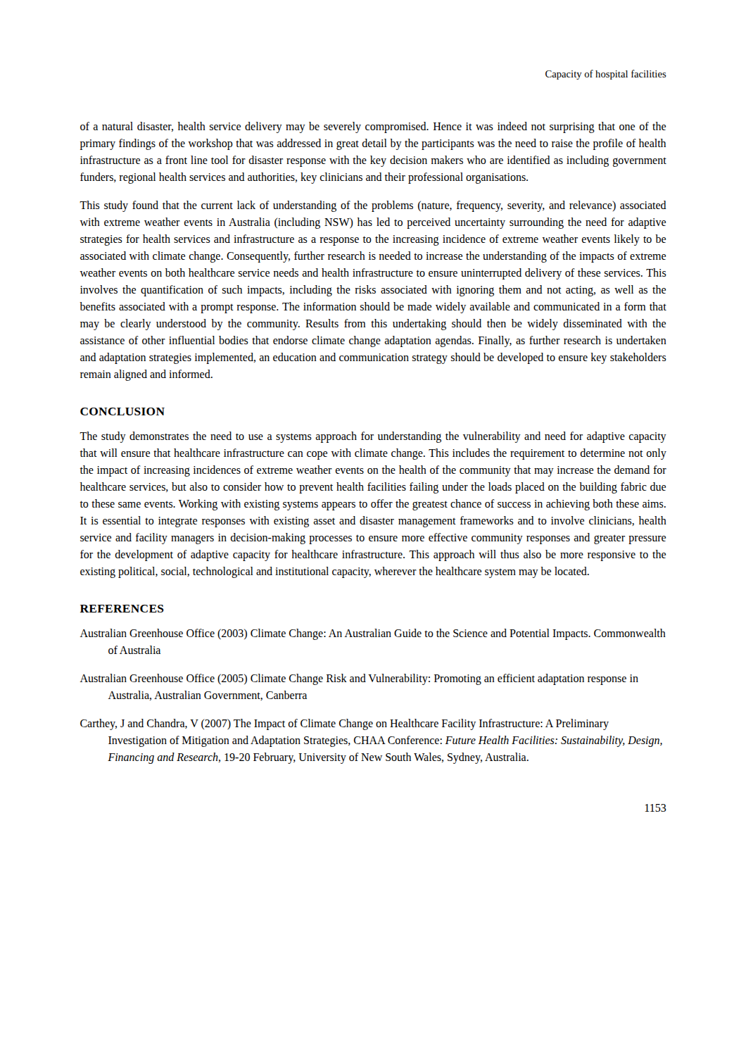Capacity of hospital facilities
of a natural disaster, health service delivery may be severely compromised. Hence it was indeed not surprising that one of the primary findings of the workshop that was addressed in great detail by the participants was the need to raise the profile of health infrastructure as a front line tool for disaster response with the key decision makers who are identified as including government funders, regional health services and authorities, key clinicians and their professional organisations.
This study found that the current lack of understanding of the problems (nature, frequency, severity, and relevance) associated with extreme weather events in Australia (including NSW) has led to perceived uncertainty surrounding the need for adaptive strategies for health services and infrastructure as a response to the increasing incidence of extreme weather events likely to be associated with climate change. Consequently, further research is needed to increase the understanding of the impacts of extreme weather events on both healthcare service needs and health infrastructure to ensure uninterrupted delivery of these services. This involves the quantification of such impacts, including the risks associated with ignoring them and not acting, as well as the benefits associated with a prompt response. The information should be made widely available and communicated in a form that may be clearly understood by the community. Results from this undertaking should then be widely disseminated with the assistance of other influential bodies that endorse climate change adaptation agendas. Finally, as further research is undertaken and adaptation strategies implemented, an education and communication strategy should be developed to ensure key stakeholders remain aligned and informed.
Conclusion
The study demonstrates the need to use a systems approach for understanding the vulnerability and need for adaptive capacity that will ensure that healthcare infrastructure can cope with climate change. This includes the requirement to determine not only the impact of increasing incidences of extreme weather events on the health of the community that may increase the demand for healthcare services, but also to consider how to prevent health facilities failing under the loads placed on the building fabric due to these same events. Working with existing systems appears to offer the greatest chance of success in achieving both these aims. It is essential to integrate responses with existing asset and disaster management frameworks and to involve clinicians, health service and facility managers in decision-making processes to ensure more effective community responses and greater pressure for the development of adaptive capacity for healthcare infrastructure. This approach will thus also be more responsive to the existing political, social, technological and institutional capacity, wherever the healthcare system may be located.
References
Australian Greenhouse Office (2003) Climate Change: An Australian Guide to the Science and Potential Impacts. Commonwealth of Australia
Australian Greenhouse Office (2005) Climate Change Risk and Vulnerability: Promoting an efficient adaptation response in Australia, Australian Government, Canberra
Carthey, J and Chandra, V (2007) The Impact of Climate Change on Healthcare Facility Infrastructure: A Preliminary Investigation of Mitigation and Adaptation Strategies, CHAA Conference: Future Health Facilities: Sustainability, Design, Financing and Research, 19-20 February, University of New South Wales, Sydney, Australia.
1153